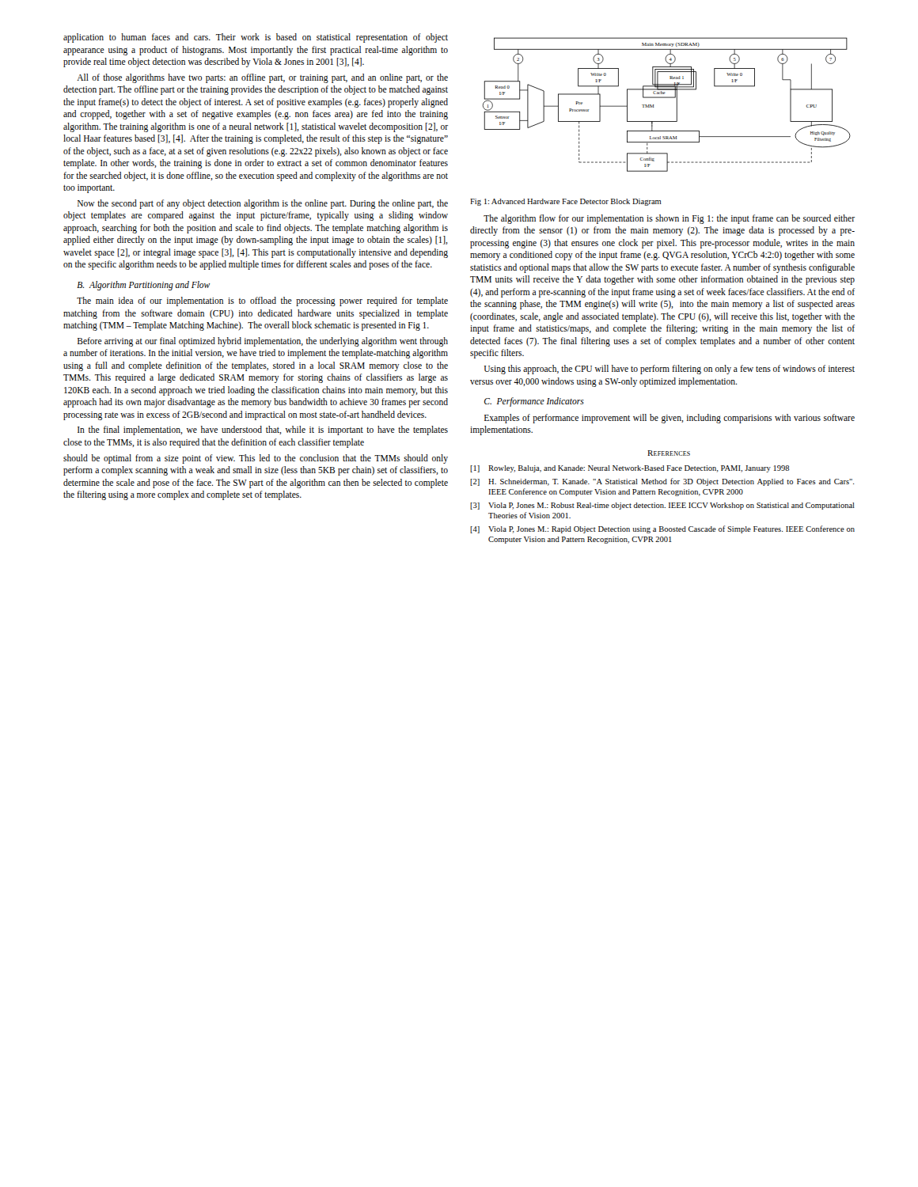application to human faces and cars. Their work is based on statistical representation of object appearance using a product of histograms. Most importantly the first practical real-time algorithm to provide real time object detection was described by Viola & Jones in 2001 [3], [4].
All of those algorithms have two parts: an offline part, or training part, and an online part, or the detection part. The offline part or the training provides the description of the object to be matched against the input frame(s) to detect the object of interest. A set of positive examples (e.g. faces) properly aligned and cropped, together with a set of negative examples (e.g. non faces area) are fed into the training algorithm. The training algorithm is one of a neural network [1], statistical wavelet decomposition [2], or local Haar features based [3], [4]. After the training is completed, the result of this step is the “signature” of the object, such as a face, at a set of given resolutions (e.g. 22x22 pixels), also known as object or face template. In other words, the training is done in order to extract a set of common denominator features for the searched object, it is done offline, so the execution speed and complexity of the algorithms are not too important.
Now the second part of any object detection algorithm is the online part. During the online part, the object templates are compared against the input picture/frame, typically using a sliding window approach, searching for both the position and scale to find objects. The template matching algorithm is applied either directly on the input image (by down-sampling the input image to obtain the scales) [1], wavelet space [2], or integral image space [3], [4]. This part is computationally intensive and depending on the specific algorithm needs to be applied multiple times for different scales and poses of the face.
B. Algorithm Partitioning and Flow
The main idea of our implementation is to offload the processing power required for template matching from the software domain (CPU) into dedicated hardware units specialized in template matching (TMM – Template Matching Machine). The overall block schematic is presented in Fig 1.
Before arriving at our final optimized hybrid implementation, the underlying algorithm went through a number of iterations. In the initial version, we have tried to implement the template-matching algorithm using a full and complete definition of the templates, stored in a local SRAM memory close to the TMMs. This required a large dedicated SRAM memory for storing chains of classifiers as large as 120KB each. In a second approach we tried loading the classification chains into main memory, but this approach had its own major disadvantage as the memory bus bandwidth to achieve 30 frames per second processing rate was in excess of 2GB/second and impractical on most state-of-art handheld devices.
In the final implementation, we have understood that, while it is important to have the templates close to the TMMs, it is also required that the definition of each classifier template
should be optimal from a size point of view. This led to the conclusion that the TMMs should only perform a complex scanning with a weak and small in size (less than 5KB per chain) set of classifiers, to determine the scale and pose of the face. The SW part of the algorithm can then be selected to complete the filtering using a more complex and complete set of templates.
Main Memory (SDRAM) 2 3 4 5 6 7 Write 0 I/F Read 1 I/F Write 0 I/F Read 0 I/F 1 Sensor I/F Pre Processor Cache TMM CPU High Quality Filtering Local SRAM Config I/F
Fig 1: Advanced Hardware Face Detector Block Diagram
The algorithm flow for our implementation is shown in Fig 1: the input frame can be sourced either directly from the sensor (1) or from the main memory (2). The image data is processed by a pre-processing engine (3) that ensures one clock per pixel. This pre-processor module, writes in the main memory a conditioned copy of the input frame (e.g. QVGA resolution, YCrCb 4:2:0) together with some statistics and optional maps that allow the SW parts to execute faster. A number of synthesis configurable TMM units will receive the Y data together with some other information obtained in the previous step (4), and perform a pre-scanning of the input frame using a set of week faces/face classifiers. At the end of the scanning phase, the TMM engine(s) will write (5), into the main memory a list of suspected areas (coordinates, scale, angle and associated template). The CPU (6), will receive this list, together with the input frame and statistics/maps, and complete the filtering; writing in the main memory the list of detected faces (7). The final filtering uses a set of complex templates and a number of other content specific filters.
Using this approach, the CPU will have to perform filtering on only a few tens of windows of interest versus over 40,000 windows using a SW-only optimized implementation.
C. Performance Indicators
Examples of performance improvement will be given, including comparisions with various software implementations.
References
Rowley, Baluja, and Kanade: Neural Network-Based Face Detection, PAMI, January 1998
H. Schneiderman, T. Kanade. "A Statistical Method for 3D Object Detection Applied to Faces and Cars". IEEE Conference on Computer Vision and Pattern Recognition, CVPR 2000
Viola P, Jones M.: Robust Real-time object detection. IEEE ICCV Workshop on Statistical and Computational Theories of Vision 2001.
Viola P, Jones M.: Rapid Object Detection using a Boosted Cascade of Simple Features. IEEE Conference on Computer Vision and Pattern Recognition, CVPR 2001